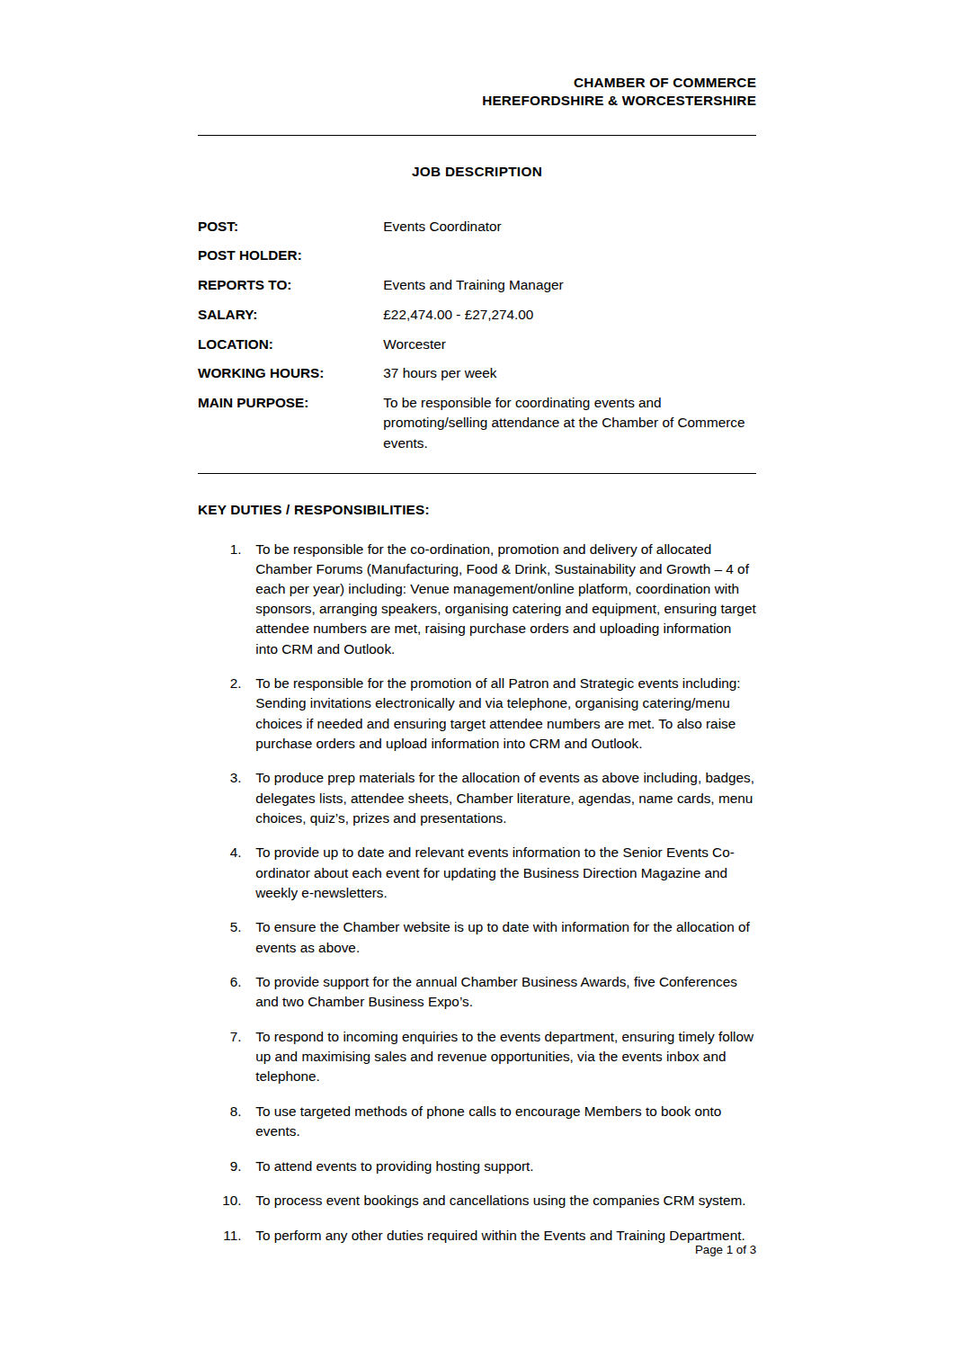CHAMBER OF COMMERCE
HEREFORDSHIRE & WORCESTERSHIRE
JOB DESCRIPTION
| POST: | Events Coordinator |
| POST HOLDER: | |
| REPORTS TO: | Events and Training Manager |
| SALARY: | £22,474.00 - £27,274.00 |
| LOCATION: | Worcester |
| WORKING HOURS: | 37 hours per week |
| MAIN PURPOSE: | To be responsible for coordinating events and promoting/selling attendance at the Chamber of Commerce events. |
KEY DUTIES / RESPONSIBILITIES:
To be responsible for the co-ordination, promotion and delivery of allocated Chamber Forums (Manufacturing, Food & Drink, Sustainability and Growth – 4 of each per year) including: Venue management/online platform, coordination with sponsors, arranging speakers, organising catering and equipment, ensuring target attendee numbers are met, raising purchase orders and uploading information into CRM and Outlook.
To be responsible for the promotion of all Patron and Strategic events including: Sending invitations electronically and via telephone, organising catering/menu choices if needed and ensuring target attendee numbers are met. To also raise purchase orders and upload information into CRM and Outlook.
To produce prep materials for the allocation of events as above including, badges, delegates lists, attendee sheets, Chamber literature, agendas, name cards, menu choices, quiz’s, prizes and presentations.
To provide up to date and relevant events information to the Senior Events Co-ordinator about each event for updating the Business Direction Magazine and weekly e-newsletters.
To ensure the Chamber website is up to date with information for the allocation of events as above.
To provide support for the annual Chamber Business Awards, five Conferences and two Chamber Business Expo’s.
To respond to incoming enquiries to the events department, ensuring timely follow up and maximising sales and revenue opportunities, via the events inbox and telephone.
To use targeted methods of phone calls to encourage Members to book onto events.
To attend events to providing hosting support.
To process event bookings and cancellations using the companies CRM system.
To perform any other duties required within the Events and Training Department.
Page 1 of 3